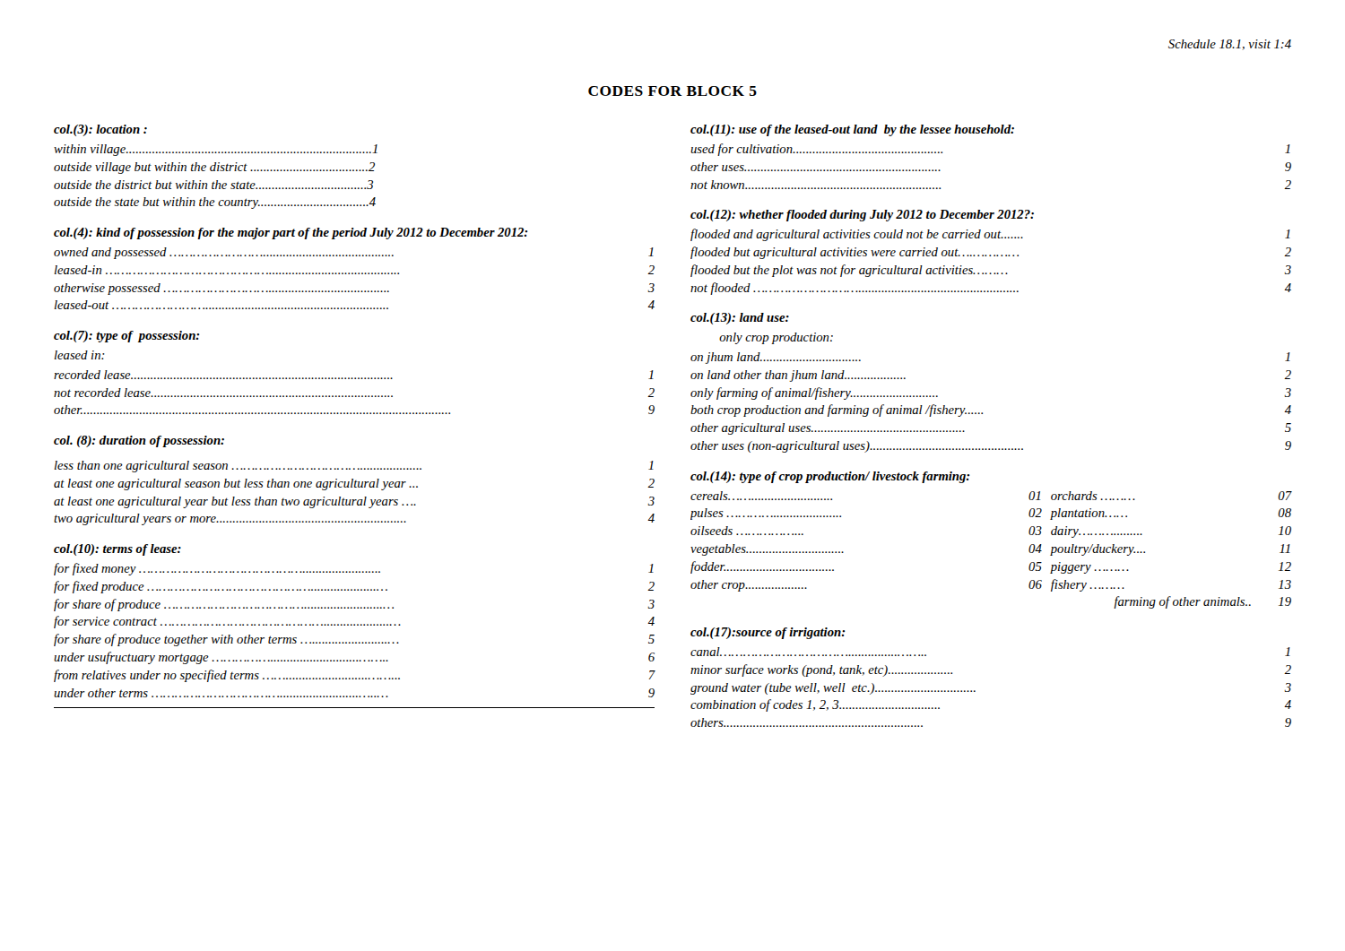Schedule 18.1, visit 1:4
CODES FOR BLOCK 5
col.(3): location :
| within village...........................................................................1 |
| outside village but within the district ....................................2 |
| outside the district but within the state..................................3 |
| outside the state but within the country..................................4 |
col.(4): kind of possession for the major part of the period July 2012 to December 2012:
| owned and possessed ……………………........................................ | 1 |
| leased-in ……………………………………........................................ | 2 |
| otherwise possessed ………………………..................................... | 3 |
| leased-out ……………………........................................................ | 4 |
col.(7): type of possession:
leased in:
| recorded lease................................................................................ | 1 |
| not recorded lease.......................................................................... | 2 |
| other................................................................................................................. | 9 |
col. (8): duration of possession:
| less than one agricultural season ……………………………................... | 1 |
| at least one agricultural season but less than one agricultural year ... | 2 |
| at least one agricultural year but less than two agricultural years …. | 3 |
| two agricultural years or more.......................................................... | 4 |
col.(10): terms of lease:
| for fixed money ……………………………………........................ | 1 |
| for fixed produce ……………………………………....................… | 2 |
| for share of produce ………………………………........................… | 3 |
| for service contract ……………………………………....................… | 4 |
| for share of produce together with other terms ….......................… | 5 |
| under usufructuary mortgage ……………...........................…….. | 6 |
| from relatives under no specified terms …….........................……... | 7 |
| under other terms ……………………………........................…..… | 9 |
col.(11): use of the leased-out land by the lessee household:
| used for cultivation.............................................. | 1 |
| other uses............................................................ | 9 |
| not known............................................................ | 2 |
col.(12): whether flooded during July 2012 to December 2012?:
| flooded and agricultural activities could not be carried out....... | 1 |
| flooded but agricultural activities were carried out….………… | 2 |
| flooded but the plot was not for agricultural activities……… | 3 |
| not flooded ………………………................................................. | 4 |
col.(13): land use:
only crop production:
| on jhum land............................... | 1 |
| on land other than jhum land................... | 2 |
| only farming of animal/fishery........................... | 3 |
| both crop production and farming of animal /fishery...... | 4 |
| other agricultural uses............................................... | 5 |
| other uses (non-agricultural uses)............................................... | 9 |
col.(14): type of crop production/ livestock farming:
| cereals……......................... | 01 | orchards ……… | 07 |
| pulses …………..................... | 02 | plantation…… | 08 |
| oilseeds ……………... | 03 | dairy………......... | 10 |
| vegetables.............................. | 04 | poultry/duckery.... | 11 |
| fodder.................................. | 05 | piggery ……… | 12 |
| other crop................... | 06 | fishery ……… | 13 |
| farming of other animals.. | 19 |
col.(17):source of irrigation:
| canal……………………………...............…….. | 1 |
| minor surface works (pond, tank, etc).................... | 2 |
| ground water (tube well, well etc.)............................... | 3 |
| combination of codes 1, 2, 3............................... | 4 |
| others............................................................. | 9 |